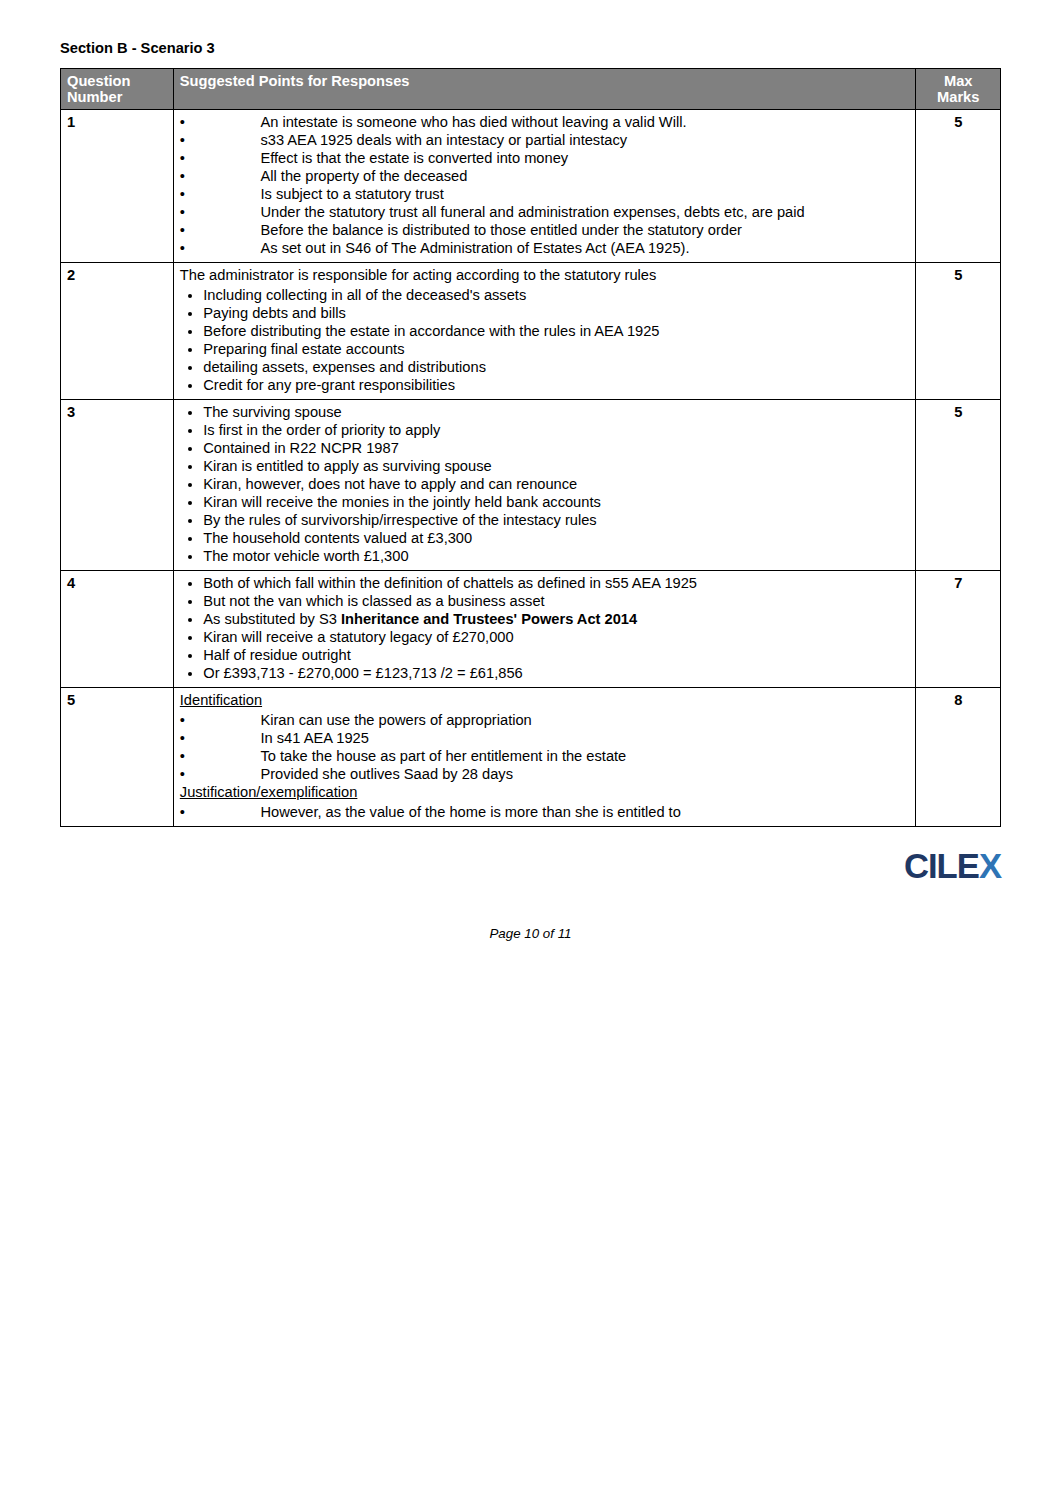Section B - Scenario 3
| Question Number | Suggested Points for Responses | Max Marks |
| --- | --- | --- |
| 1 | An intestate is someone who has died without leaving a valid Will. s33 AEA 1925 deals with an intestacy or partial intestacy Effect is that the estate is converted into money All the property of the deceased Is subject to a statutory trust Under the statutory trust all funeral and administration expenses, debts etc, are paid Before the balance is distributed to those entitled under the statutory order As set out in S46 of The Administration of Estates Act (AEA 1925). | 5 |
| 2 | The administrator is responsible for acting according to the statutory rules Including collecting in all of the deceased's assets Paying debts and bills Before distributing the estate in accordance with the rules in AEA 1925 Preparing final estate accounts detailing assets, expenses and distributions Credit for any pre-grant responsibilities | 5 |
| 3 | The surviving spouse Is first in the order of priority to apply Contained in R22 NCPR 1987 Kiran is entitled to apply as surviving spouse Kiran, however, does not have to apply and can renounce Kiran will receive the monies in the jointly held bank accounts By the rules of survivorship/irrespective of the intestacy rules The household contents valued at £3,300 The motor vehicle worth £1,300 | 5 |
| 4 | Both of which fall within the definition of chattels as defined in s55 AEA 1925 But not the van which is classed as a business asset As substituted by S3 Inheritance and Trustees' Powers Act 2014 Kiran will receive a statutory legacy of £270,000 Half of residue outright Or £393,713 - £270,000 = £123,713 /2 = £61,856 | 7 |
| 5 | Identification Kiran can use the powers of appropriation In s41 AEA 1925 To take the house as part of her entitlement in the estate Provided she outlives Saad by 28 days Justification/exemplification However, as the value of the home is more than she is entitled to | 8 |
CILEX
Page 10 of 11